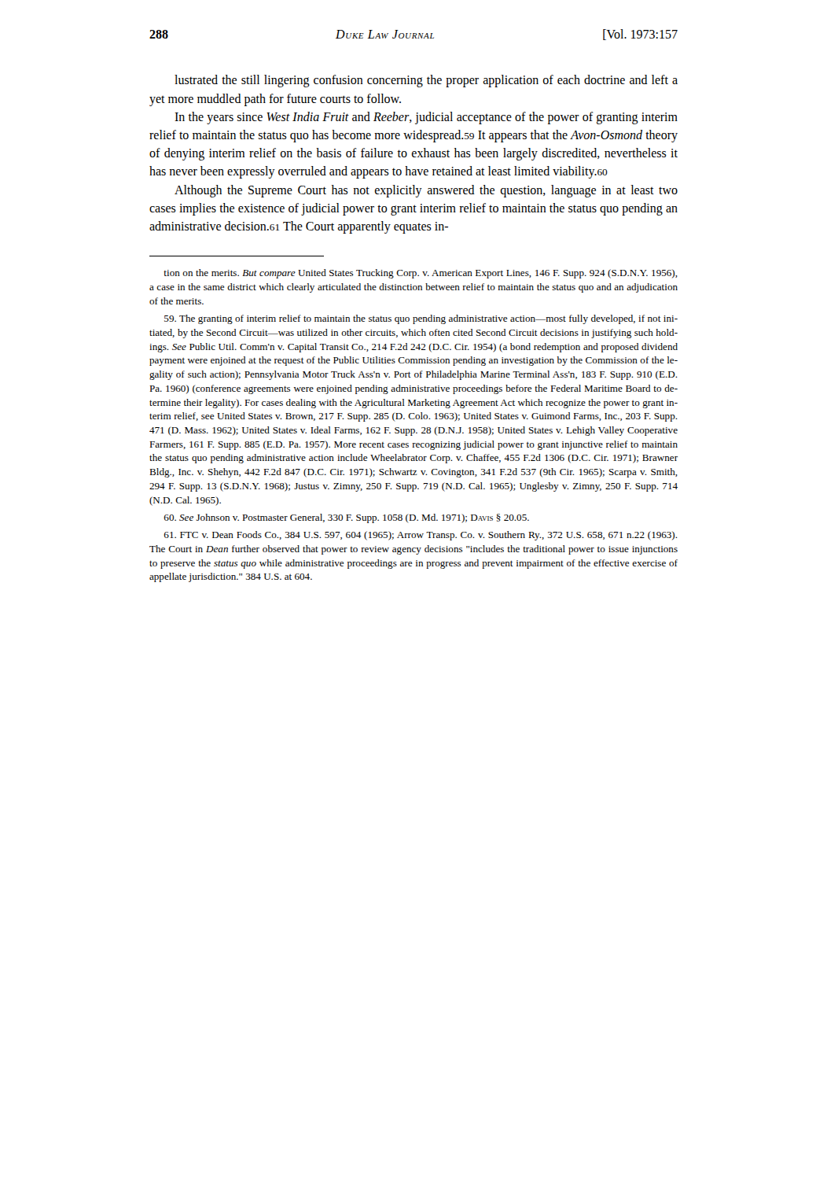288 Duke Law Journal [Vol. 1973:157
lustrated the still lingering confusion concerning the proper application of each doctrine and left a yet more muddled path for future courts to follow.
In the years since West India Fruit and Reeber, judicial acceptance of the power of granting interim relief to maintain the status quo has become more widespread.59 It appears that the Avon-Osmond theory of denying interim relief on the basis of failure to exhaust has been largely discredited, nevertheless it has never been expressly overruled and appears to have retained at least limited viability.60
Although the Supreme Court has not explicitly answered the question, language in at least two cases implies the existence of judicial power to grant interim relief to maintain the status quo pending an administrative decision.61 The Court apparently equates in-
tion on the merits. But compare United States Trucking Corp. v. American Export Lines, 146 F. Supp. 924 (S.D.N.Y. 1956), a case in the same district which clearly articulated the distinction between relief to maintain the status quo and an adjudication of the merits.
59. The granting of interim relief to maintain the status quo pending administrative action—most fully developed, if not initiated, by the Second Circuit—was utilized in other circuits, which often cited Second Circuit decisions in justifying such holdings. See Public Util. Comm'n v. Capital Transit Co., 214 F.2d 242 (D.C. Cir. 1954) (a bond redemption and proposed dividend payment were enjoined at the request of the Public Utilities Commission pending an investigation by the Commission of the legality of such action); Pennsylvania Motor Truck Ass'n v. Port of Philadelphia Marine Terminal Ass'n, 183 F. Supp. 910 (E.D. Pa. 1960) (conference agreements were enjoined pending administrative proceedings before the Federal Maritime Board to determine their legality). For cases dealing with the Agricultural Marketing Agreement Act which recognize the power to grant interim relief, see United States v. Brown, 217 F. Supp. 285 (D. Colo. 1963); United States v. Guimond Farms, Inc., 203 F. Supp. 471 (D. Mass. 1962); United States v. Ideal Farms, 162 F. Supp. 28 (D.N.J. 1958); United States v. Lehigh Valley Cooperative Farmers, 161 F. Supp. 885 (E.D. Pa. 1957). More recent cases recognizing judicial power to grant injunctive relief to maintain the status quo pending administrative action include Wheelabrator Corp. v. Chaffee, 455 F.2d 1306 (D.C. Cir. 1971); Brawner Bldg., Inc. v. Shehyn, 442 F.2d 847 (D.C. Cir. 1971); Schwartz v. Covington, 341 F.2d 537 (9th Cir. 1965); Scarpa v. Smith, 294 F. Supp. 13 (S.D.N.Y. 1968); Justus v. Zimny, 250 F. Supp. 719 (N.D. Cal. 1965); Unglesby v. Zimny, 250 F. Supp. 714 (N.D. Cal. 1965).
60. See Johnson v. Postmaster General, 330 F. Supp. 1058 (D. Md. 1971); Davis § 20.05.
61. FTC v. Dean Foods Co., 384 U.S. 597, 604 (1965); Arrow Transp. Co. v. Southern Ry., 372 U.S. 658, 671 n.22 (1963). The Court in Dean further observed that power to review agency decisions "includes the traditional power to issue injunctions to preserve the status quo while administrative proceedings are in progress and prevent impairment of the effective exercise of appellate jurisdiction." 384 U.S. at 604.